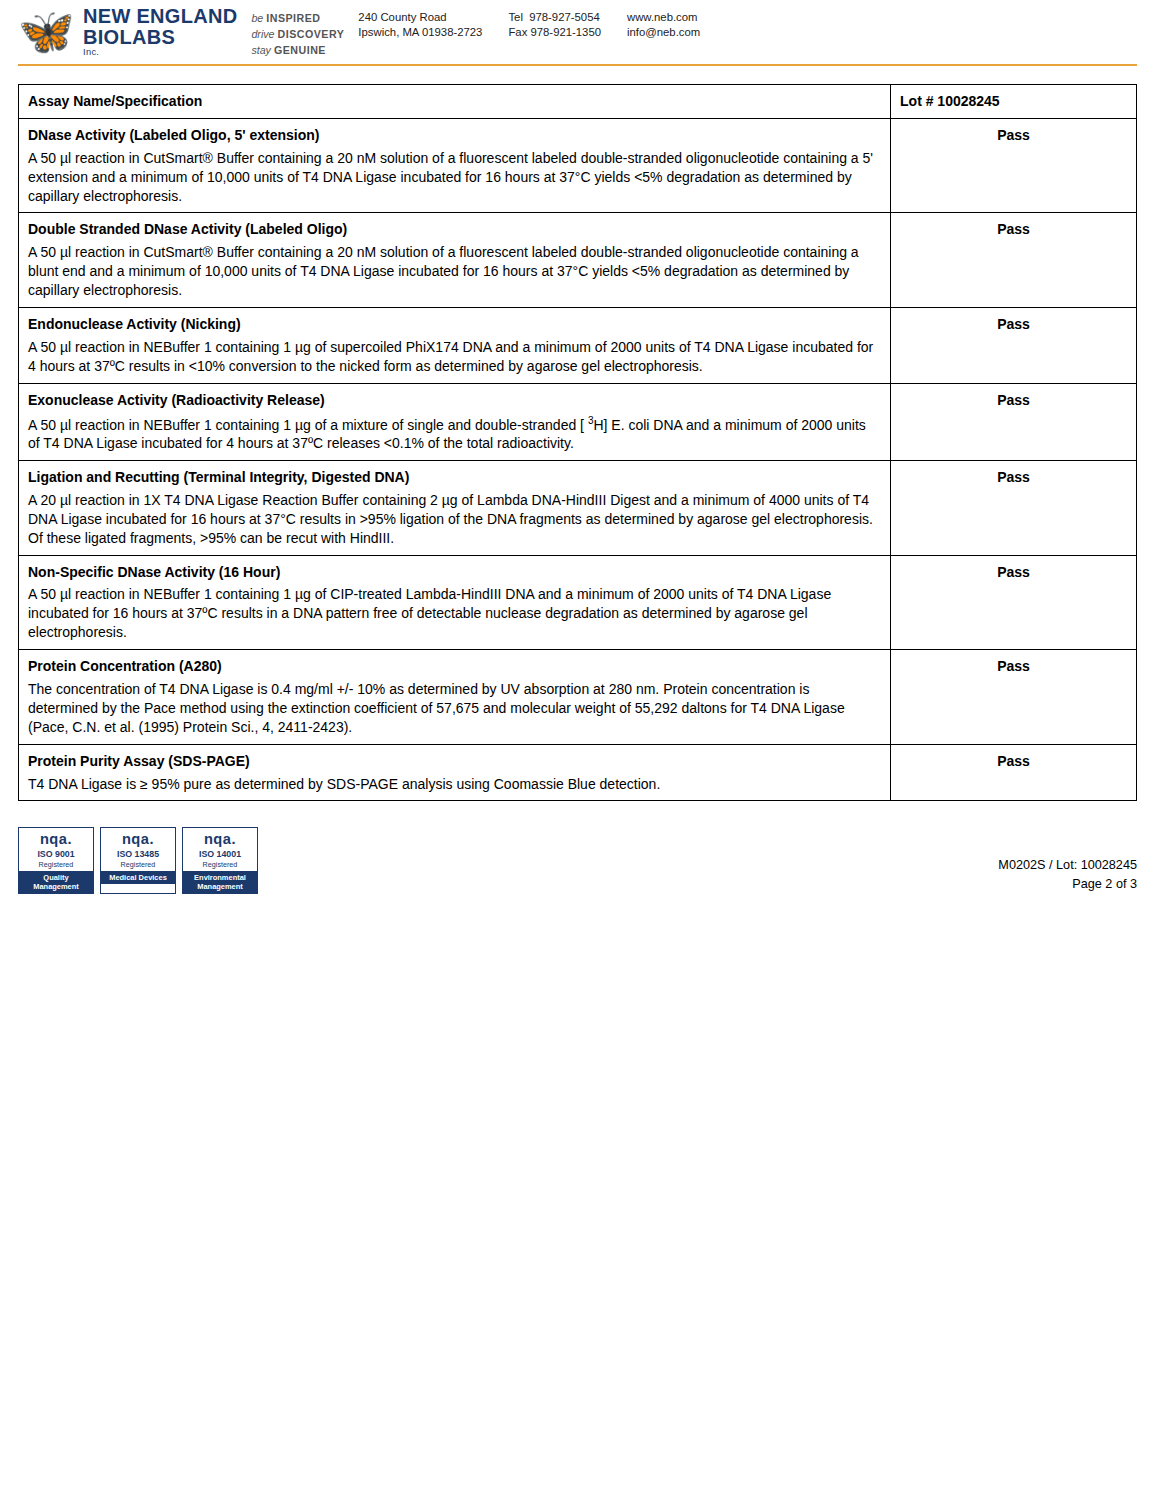🦋 NEW ENGLAND
BIOLABSInc.
be INSPIRED
drive DISCOVERY
stay GENUINE
240 County Road
Ipswich, MA 01938-2723
Tel 978-927-5054
Fax 978-921-1350
www.neb.com
info@neb.com
| Assay Name/Specification | Lot # 10028245 |
| --- | --- |
| DNase Activity (Labeled Oligo, 5' extension) A 50 µl reaction in CutSmart® Buffer containing a 20 nM solution of a fluorescent labeled double-stranded oligonucleotide containing a 5' extension and a minimum of 10,000 units of T4 DNA Ligase incubated for 16 hours at 37°C yields <5% degradation as determined by capillary electrophoresis. | Pass |
| Double Stranded DNase Activity (Labeled Oligo) A 50 µl reaction in CutSmart® Buffer containing a 20 nM solution of a fluorescent labeled double-stranded oligonucleotide containing a blunt end and a minimum of 10,000 units of T4 DNA Ligase incubated for 16 hours at 37°C yields <5% degradation as determined by capillary electrophoresis. | Pass |
| Endonuclease Activity (Nicking) A 50 µl reaction in NEBuffer 1 containing 1 µg of supercoiled PhiX174 DNA and a minimum of 2000 units of T4 DNA Ligase incubated for 4 hours at 37ºC results in <10% conversion to the nicked form as determined by agarose gel electrophoresis. | Pass |
| Exonuclease Activity (Radioactivity Release) A 50 µl reaction in NEBuffer 1 containing 1 µg of a mixture of single and double-stranded [ 3 H] E. coli DNA and a minimum of 2000 units of T4 DNA Ligase incubated for 4 hours at 37ºC releases <0.1% of the total radioactivity. | Pass |
| Ligation and Recutting (Terminal Integrity, Digested DNA) A 20 µl reaction in 1X T4 DNA Ligase Reaction Buffer containing 2 µg of Lambda DNA-HindIII Digest and a minimum of 4000 units of T4 DNA Ligase incubated for 16 hours at 37°C results in >95% ligation of the DNA fragments as determined by agarose gel electrophoresis. Of these ligated fragments, >95% can be recut with HindIII. | Pass |
| Non-Specific DNase Activity (16 Hour) A 50 µl reaction in NEBuffer 1 containing 1 µg of CIP-treated Lambda-HindIII DNA and a minimum of 2000 units of T4 DNA Ligase incubated for 16 hours at 37ºC results in a DNA pattern free of detectable nuclease degradation as determined by agarose gel electrophoresis. | Pass |
| Protein Concentration (A280) The concentration of T4 DNA Ligase is 0.4 mg/ml +/- 10% as determined by UV absorption at 280 nm. Protein concentration is determined by the Pace method using the extinction coefficient of 57,675 and molecular weight of 55,292 daltons for T4 DNA Ligase (Pace, C.N. et al. (1995) Protein Sci., 4, 2411-2423). | Pass |
| Protein Purity Assay (SDS-PAGE) T4 DNA Ligase is ≥ 95% pure as determined by SDS-PAGE analysis using Coomassie Blue detection. | Pass |
nqa.
ISO 9001
Registered
Quality
Management
nqa.
ISO 13485
Registered
Medical Devices
nqa.
ISO 14001
Registered
Environmental
Management
M0202S / Lot: 10028245
Page 2 of 3